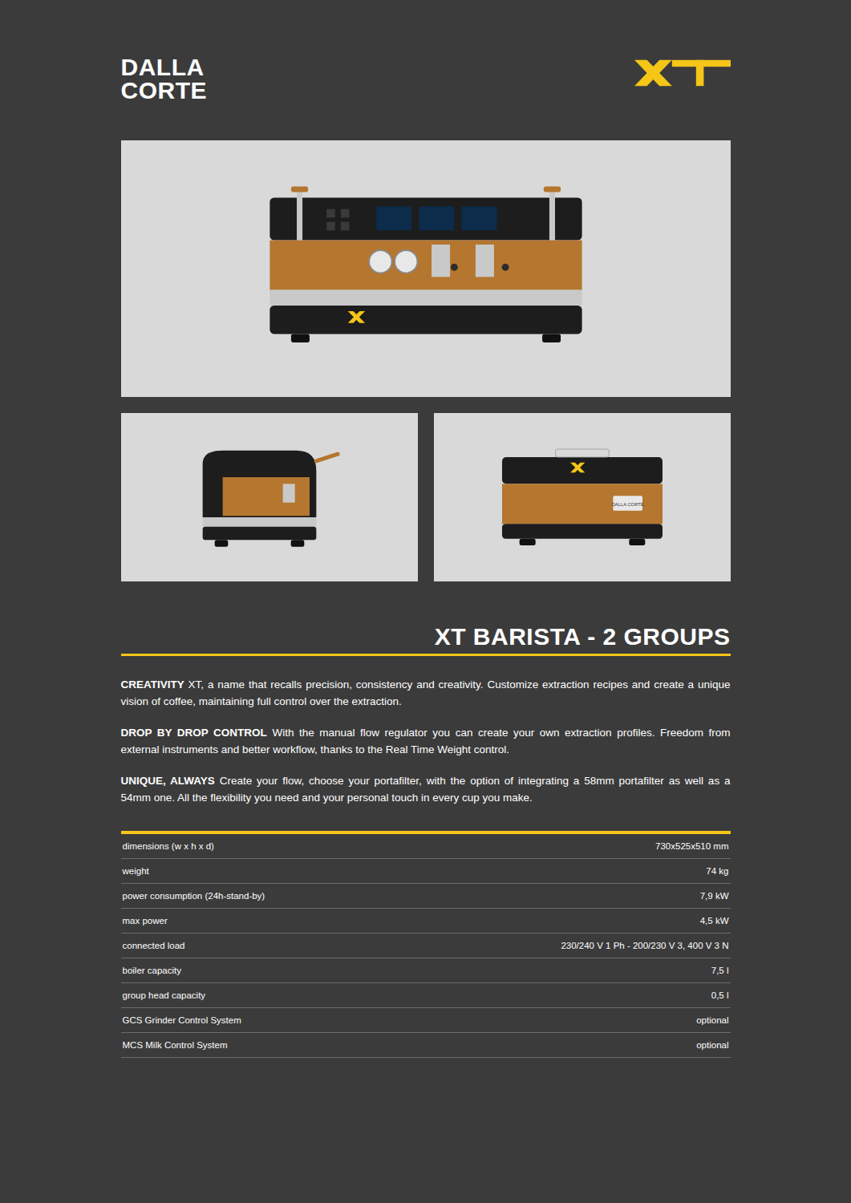Dalla Corte
DALLA CORTE
XT Barista - 2 Groups
CREATIVITY XT, a name that recalls precision, consistency and creativity. Customize extraction recipes and create a unique vision of coffee, maintaining full control over the extraction.
DROP BY DROP CONTROL With the manual flow regulator you can create your own extraction profiles. Freedom from external instruments and better workflow, thanks to the Real Time Weight control.
UNIQUE, ALWAYS Create your flow, choose your portafilter, with the option of integrating a 58mm portafilter as well as a 54mm one. All the flexibility you need and your personal touch in every cup you make.
| dimensions (w x h x d) | 730x525x510 mm |
| weight | 74 kg |
| power consumption (24h-stand-by) | 7,9 kW |
| max power | 4,5 kW |
| connected load | 230/240 V 1 Ph - 200/230 V 3, 400 V 3 N |
| boiler capacity | 7,5 l |
| group head capacity | 0,5 l |
| GCS Grinder Control System | optional |
| MCS Milk Control System | optional |